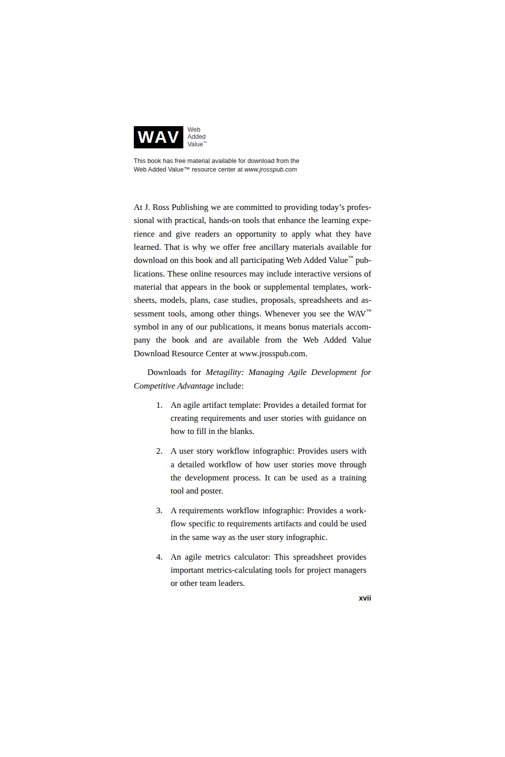WAV Web
Added
Value™
This book has free material available for download from the
Web Added Value™ resource center at www.jrosspub.com
At J. Ross Publishing we are committed to providing today’s professional with practical, hands-on tools that enhance the learning experience and give readers an opportunity to apply what they have learned. That is why we offer free ancillary materials available for download on this book and all participating Web Added Value™ publications. These online resources may include interactive versions of material that appears in the book or supplemental templates, worksheets, models, plans, case studies, proposals, spreadsheets and assessment tools, among other things. Whenever you see the WAV™ symbol in any of our publications, it means bonus materials accompany the book and are available from the Web Added Value Download Resource Center at www.jrosspub.com.
Downloads for Metagility: Managing Agile Development for Competitive Advantage include:
An agile artifact template: Provides a detailed format for creating requirements and user stories with guidance on how to fill in the blanks.
A user story workflow infographic: Provides users with a detailed workflow of how user stories move through the development process. It can be used as a training tool and poster.
A requirements workflow infographic: Provides a workflow specific to requirements artifacts and could be used in the same way as the user story infographic.
An agile metrics calculator: This spreadsheet provides important metrics-calculating tools for project managers or other team leaders.
xvii